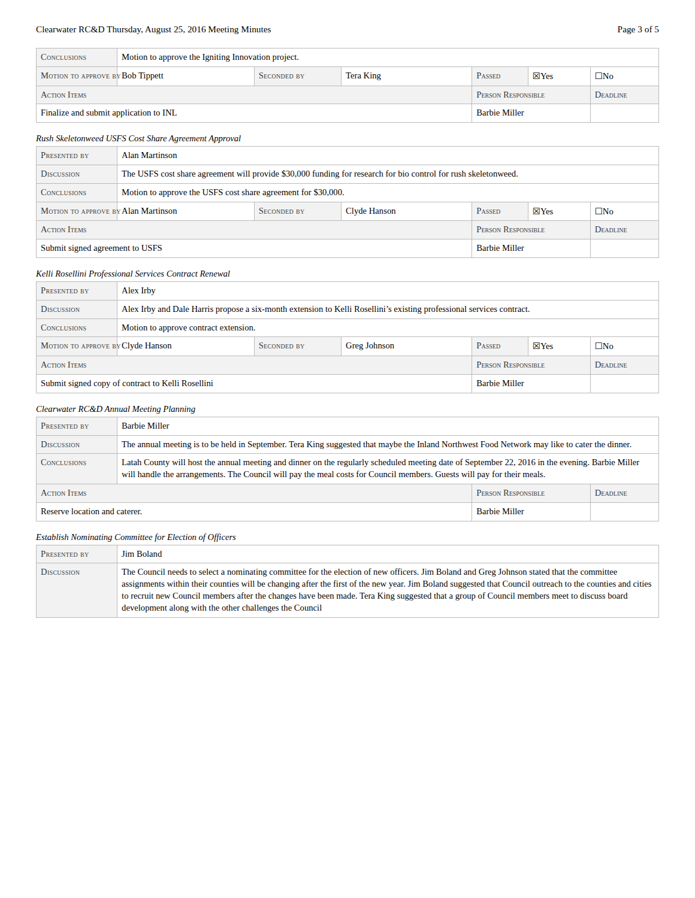Clearwater RC&D Thursday, August 25, 2016 Meeting Minutes Page 3 of 5
| Conclusions | Motion to approve the Igniting Innovation project. |
| Motion to approve by | Bob Tippett | Seconded by | Tera King | Passed | ☒ Yes | ☐ No |
| Action Items | Person Responsible | Deadline |
| Finalize and submit application to INL | Barbie Miller | |
Rush Skeletonweed USFS Cost Share Agreement Approval
| Presented by | Alan Martinson |
| Discussion | The USFS cost share agreement will provide $30,000 funding for research for bio control for rush skeletonweed. |
| Conclusions | Motion to approve the USFS cost share agreement for $30,000. |
| Motion to approve by | Alan Martinson | Seconded by | Clyde Hanson | Passed | ☒ Yes | ☐ No |
| Action Items | Person Responsible | Deadline |
| Submit signed agreement to USFS | Barbie Miller | |
Kelli Rosellini Professional Services Contract Renewal
| Presented by | Alex Irby |
| Discussion | Alex Irby and Dale Harris propose a six-month extension to Kelli Rosellini’s existing professional services contract. |
| Conclusions | Motion to approve contract extension. |
| Motion to approve by | Clyde Hanson | Seconded by | Greg Johnson | Passed | ☒ Yes | ☐ No |
| Action Items | Person Responsible | Deadline |
| Submit signed copy of contract to Kelli Rosellini | Barbie Miller | |
Clearwater RC&D Annual Meeting Planning
| Presented by | Barbie Miller |
| Discussion | The annual meeting is to be held in September. Tera King suggested that maybe the Inland Northwest Food Network may like to cater the dinner. |
| Conclusions | Latah County will host the annual meeting and dinner on the regularly scheduled meeting date of September 22, 2016 in the evening. Barbie Miller will handle the arrangements. The Council will pay the meal costs for Council members. Guests will pay for their meals. |
| Action Items | Person Responsible | Deadline |
| Reserve location and caterer. | Barbie Miller | |
Establish Nominating Committee for Election of Officers
| Presented by | Jim Boland |
| Discussion | The Council needs to select a nominating committee for the election of new officers. Jim Boland and Greg Johnson stated that the committee assignments within their counties will be changing after the first of the new year. Jim Boland suggested that Council outreach to the counties and cities to recruit new Council members after the changes have been made. Tera King suggested that a group of Council members meet to discuss board development along with the other challenges the Council |